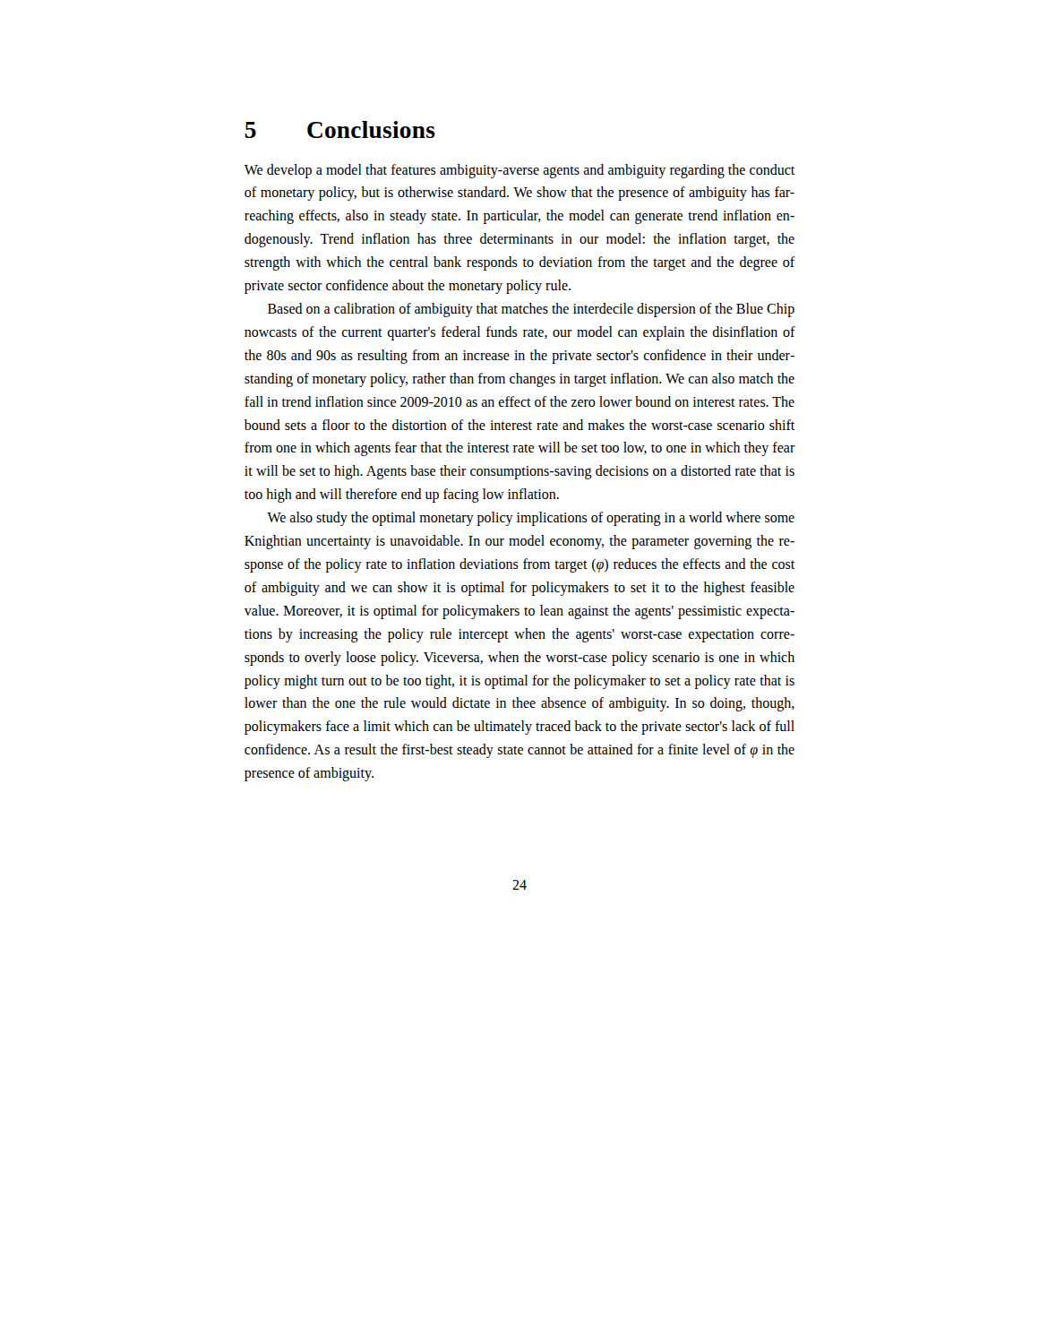5 Conclusions
We develop a model that features ambiguity-averse agents and ambiguity regarding the conduct of monetary policy, but is otherwise standard. We show that the presence of ambiguity has far-reaching effects, also in steady state. In particular, the model can generate trend inflation endogenously. Trend inflation has three determinants in our model: the inflation target, the strength with which the central bank responds to deviation from the target and the degree of private sector confidence about the monetary policy rule.
Based on a calibration of ambiguity that matches the interdecile dispersion of the Blue Chip nowcasts of the current quarter's federal funds rate, our model can explain the disinflation of the 80s and 90s as resulting from an increase in the private sector's confidence in their understanding of monetary policy, rather than from changes in target inflation. We can also match the fall in trend inflation since 2009-2010 as an effect of the zero lower bound on interest rates. The bound sets a floor to the distortion of the interest rate and makes the worst-case scenario shift from one in which agents fear that the interest rate will be set too low, to one in which they fear it will be set to high. Agents base their consumptions-saving decisions on a distorted rate that is too high and will therefore end up facing low inflation.
We also study the optimal monetary policy implications of operating in a world where some Knightian uncertainty is unavoidable. In our model economy, the parameter governing the response of the policy rate to inflation deviations from target (φ) reduces the effects and the cost of ambiguity and we can show it is optimal for policymakers to set it to the highest feasible value. Moreover, it is optimal for policymakers to lean against the agents' pessimistic expectations by increasing the policy rule intercept when the agents' worst-case expectation corresponds to overly loose policy. Viceversa, when the worst-case policy scenario is one in which policy might turn out to be too tight, it is optimal for the policymaker to set a policy rate that is lower than the one the rule would dictate in thee absence of ambiguity. In so doing, though, policymakers face a limit which can be ultimately traced back to the private sector's lack of full confidence. As a result the first-best steady state cannot be attained for a finite level of φ in the presence of ambiguity.
24